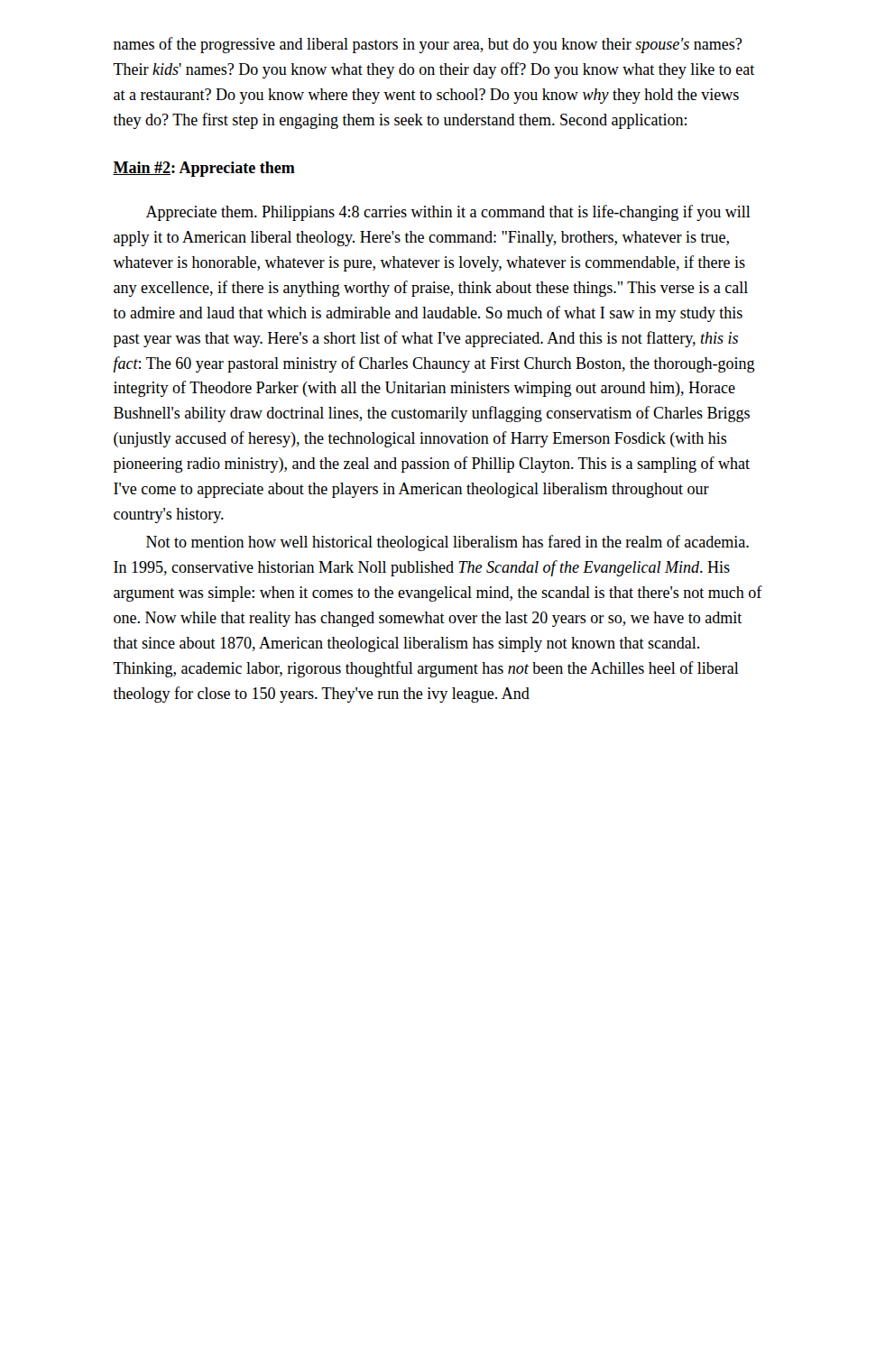names of the progressive and liberal pastors in your area, but do you know their spouse's names? Their kids' names? Do you know what they do on their day off? Do you know what they like to eat at a restaurant? Do you know where they went to school? Do you know why they hold the views they do? The first step in engaging them is seek to understand them. Second application:
Main #2: Appreciate them
Appreciate them. Philippians 4:8 carries within it a command that is life-changing if you will apply it to American liberal theology. Here's the command: "Finally, brothers, whatever is true, whatever is honorable, whatever is pure, whatever is lovely, whatever is commendable, if there is any excellence, if there is anything worthy of praise, think about these things." This verse is a call to admire and laud that which is admirable and laudable. So much of what I saw in my study this past year was that way. Here's a short list of what I've appreciated. And this is not flattery, this is fact: The 60 year pastoral ministry of Charles Chauncy at First Church Boston, the thorough-going integrity of Theodore Parker (with all the Unitarian ministers wimping out around him), Horace Bushnell's ability draw doctrinal lines, the customarily unflagging conservatism of Charles Briggs (unjustly accused of heresy), the technological innovation of Harry Emerson Fosdick (with his pioneering radio ministry), and the zeal and passion of Phillip Clayton. This is a sampling of what I've come to appreciate about the players in American theological liberalism throughout our country's history.
Not to mention how well historical theological liberalism has fared in the realm of academia. In 1995, conservative historian Mark Noll published The Scandal of the Evangelical Mind. His argument was simple: when it comes to the evangelical mind, the scandal is that there's not much of one. Now while that reality has changed somewhat over the last 20 years or so, we have to admit that since about 1870, American theological liberalism has simply not known that scandal. Thinking, academic labor, rigorous thoughtful argument has not been the Achilles heel of liberal theology for close to 150 years. They've run the ivy league. And